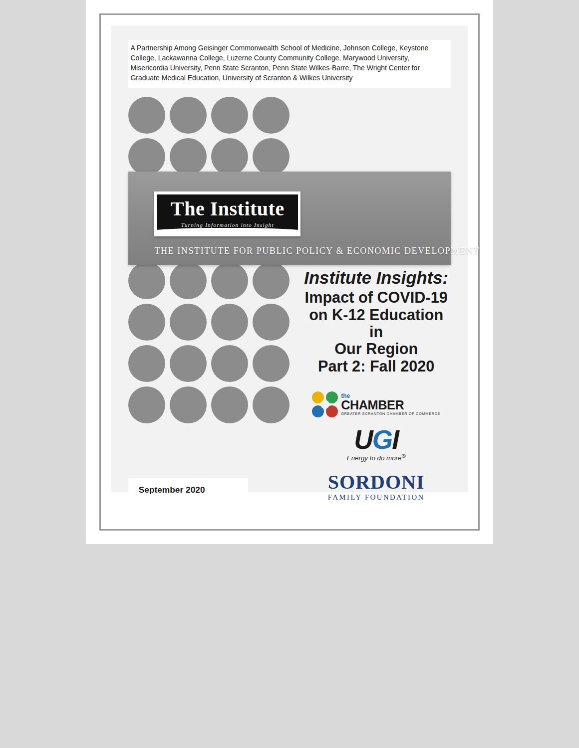A Partnership Among Geisinger Commonwealth School of Medicine, Johnson College, Keystone College, Lackawanna College, Luzerne County Community College, Marywood University, Misericordia University, Penn State Scranton, Penn State Wilkes-Barre, The Wright Center for Graduate Medical Education, University of Scranton & Wilkes University
Institute Insights:
Impact of COVID-19
on K-12 Education in
Our Region
Part 2: Fall 2020
the
CHAMBER
GREATER SCRANTON CHAMBER OF COMMERCE
UGI
Energy to do more®
SORDONI
FAMILY FOUNDATION
The Institute
Turning Information into Insight
THE INSTITUTE FOR PUBLIC POLICY & ECONOMIC DEVELOPMENT
September 2020